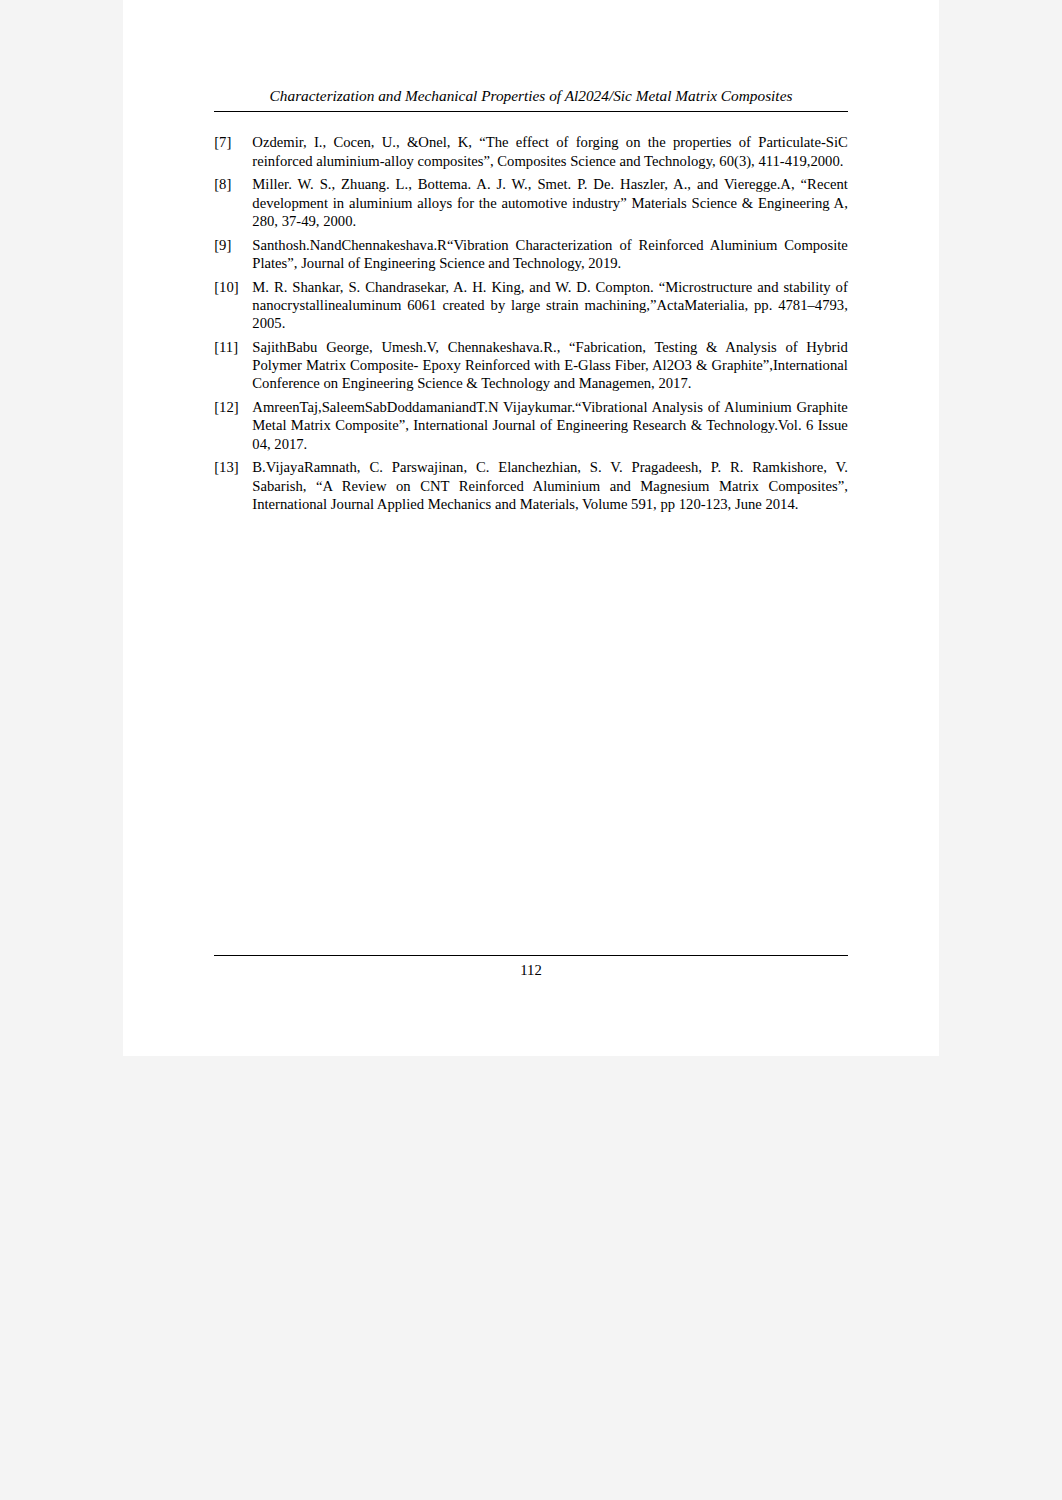Characterization and Mechanical Properties of Al2024/Sic Metal Matrix Composites
[7] Ozdemir, I., Cocen, U., &Onel, K, “The effect of forging on the properties of Particulate-SiC reinforced aluminium-alloy composites”, Composites Science and Technology, 60(3), 411-419,2000.
[8] Miller. W. S., Zhuang. L., Bottema. A. J. W., Smet. P. De. Haszler, A., and Vieregge.A, “Recent development in aluminium alloys for the automotive industry” Materials Science & Engineering A, 280, 37-49, 2000.
[9] Santhosh.NandChennakeshava.R“Vibration Characterization of Reinforced Aluminium Composite Plates”, Journal of Engineering Science and Technology, 2019.
[10] M. R. Shankar, S. Chandrasekar, A. H. King, and W. D. Compton. “Microstructure and stability of nanocrystallinealuminum 6061 created by large strain machining,”ActaMaterialia, pp. 4781–4793, 2005.
[11] SajithBabu George, Umesh.V, Chennakeshava.R., “Fabrication, Testing & Analysis of Hybrid Polymer Matrix Composite- Epoxy Reinforced with E-Glass Fiber, Al2O3 & Graphite”,International Conference on Engineering Science & Technology and Managemen, 2017.
[12] AmreenTaj,SaleemSabDoddamaniandT.N Vijaykumar.“Vibrational Analysis of Aluminium Graphite Metal Matrix Composite”, International Journal of Engineering Research & Technology.Vol. 6 Issue 04, 2017.
[13] B.VijayaRamnath, C. Parswajinan, C. Elanchezhian, S. V. Pragadeesh, P. R. Ramkishore, V. Sabarish, “A Review on CNT Reinforced Aluminium and Magnesium Matrix Composites”, International Journal Applied Mechanics and Materials, Volume 591, pp 120-123, June 2014.
112